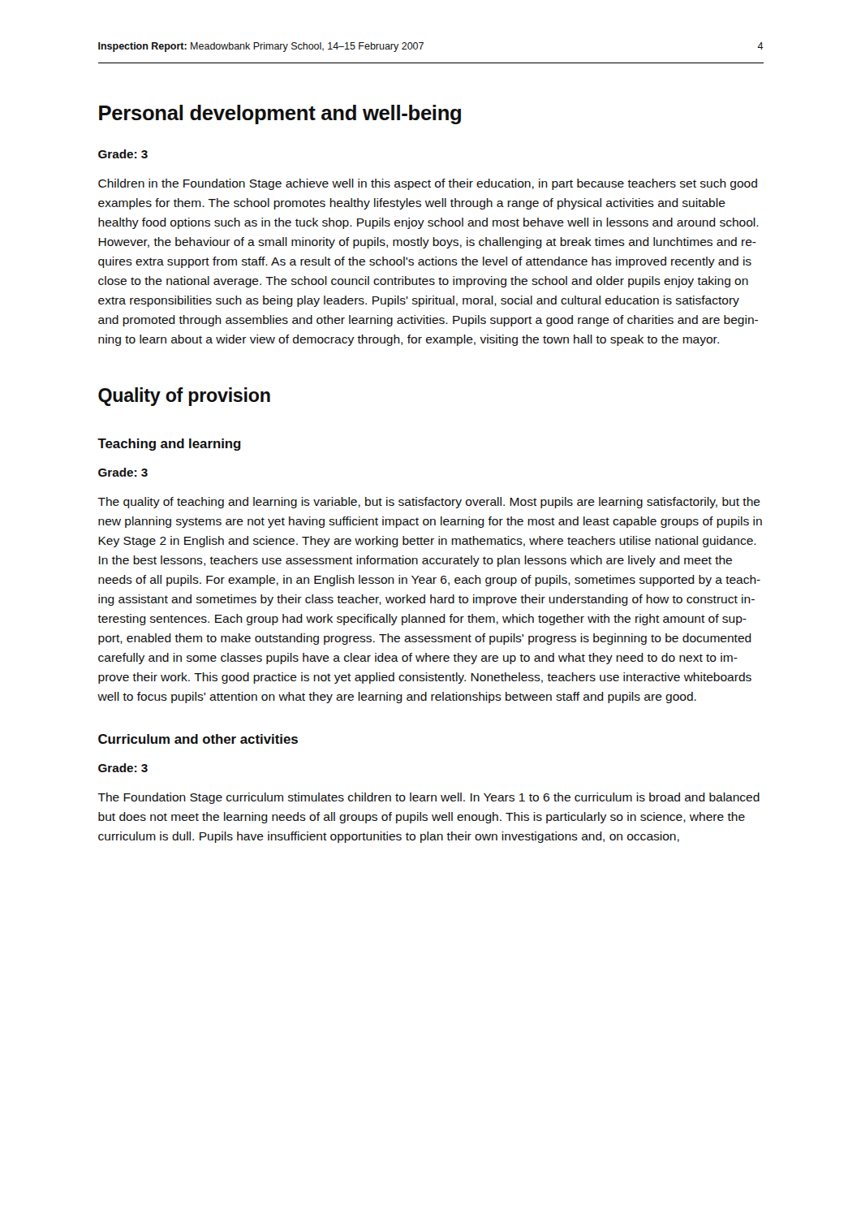Inspection Report: Meadowbank Primary School, 14–15 February 2007
4
Personal development and well-being
Grade: 3
Children in the Foundation Stage achieve well in this aspect of their education, in part because teachers set such good examples for them. The school promotes healthy lifestyles well through a range of physical activities and suitable healthy food options such as in the tuck shop. Pupils enjoy school and most behave well in lessons and around school. However, the behaviour of a small minority of pupils, mostly boys, is challenging at break times and lunchtimes and requires extra support from staff. As a result of the school's actions the level of attendance has improved recently and is close to the national average. The school council contributes to improving the school and older pupils enjoy taking on extra responsibilities such as being play leaders. Pupils' spiritual, moral, social and cultural education is satisfactory and promoted through assemblies and other learning activities. Pupils support a good range of charities and are beginning to learn about a wider view of democracy through, for example, visiting the town hall to speak to the mayor.
Quality of provision
Teaching and learning
Grade: 3
The quality of teaching and learning is variable, but is satisfactory overall. Most pupils are learning satisfactorily, but the new planning systems are not yet having sufficient impact on learning for the most and least capable groups of pupils in Key Stage 2 in English and science. They are working better in mathematics, where teachers utilise national guidance. In the best lessons, teachers use assessment information accurately to plan lessons which are lively and meet the needs of all pupils. For example, in an English lesson in Year 6, each group of pupils, sometimes supported by a teaching assistant and sometimes by their class teacher, worked hard to improve their understanding of how to construct interesting sentences. Each group had work specifically planned for them, which together with the right amount of support, enabled them to make outstanding progress. The assessment of pupils' progress is beginning to be documented carefully and in some classes pupils have a clear idea of where they are up to and what they need to do next to improve their work. This good practice is not yet applied consistently. Nonetheless, teachers use interactive whiteboards well to focus pupils' attention on what they are learning and relationships between staff and pupils are good.
Curriculum and other activities
Grade: 3
The Foundation Stage curriculum stimulates children to learn well. In Years 1 to 6 the curriculum is broad and balanced but does not meet the learning needs of all groups of pupils well enough. This is particularly so in science, where the curriculum is dull. Pupils have insufficient opportunities to plan their own investigations and, on occasion,